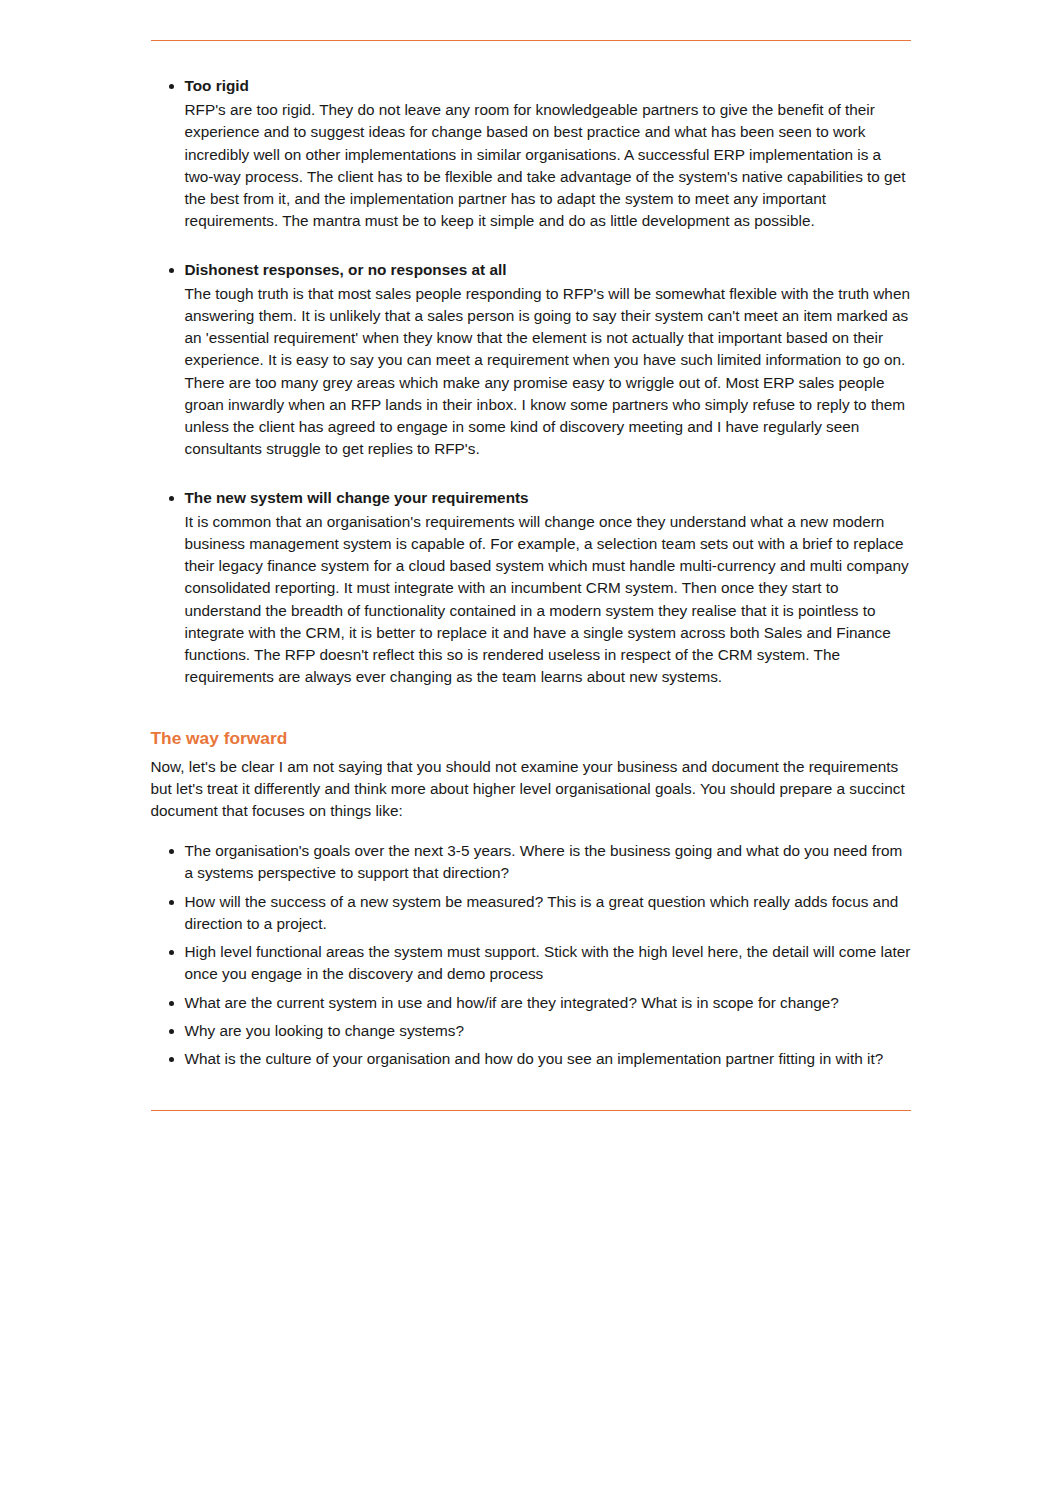Too rigid RFP's are too rigid. They do not leave any room for knowledgeable partners to give the benefit of their experience and to suggest ideas for change based on best practice and what has been seen to work incredibly well on other implementations in similar organisations. A successful ERP implementation is a two-way process. The client has to be flexible and take advantage of the system's native capabilities to get the best from it, and the implementation partner has to adapt the system to meet any important requirements. The mantra must be to keep it simple and do as little development as possible.
Dishonest responses, or no responses at all The tough truth is that most sales people responding to RFP's will be somewhat flexible with the truth when answering them. It is unlikely that a sales person is going to say their system can't meet an item marked as an 'essential requirement' when they know that the element is not actually that important based on their experience. It is easy to say you can meet a requirement when you have such limited information to go on. There are too many grey areas which make any promise easy to wriggle out of. Most ERP sales people groan inwardly when an RFP lands in their inbox. I know some partners who simply refuse to reply to them unless the client has agreed to engage in some kind of discovery meeting and I have regularly seen consultants struggle to get replies to RFP's.
The new system will change your requirements It is common that an organisation's requirements will change once they understand what a new modern business management system is capable of. For example, a selection team sets out with a brief to replace their legacy finance system for a cloud based system which must handle multi-currency and multi company consolidated reporting. It must integrate with an incumbent CRM system. Then once they start to understand the breadth of functionality contained in a modern system they realise that it is pointless to integrate with the CRM, it is better to replace it and have a single system across both Sales and Finance functions. The RFP doesn't reflect this so is rendered useless in respect of the CRM system. The requirements are always ever changing as the team learns about new systems.
The way forward
Now, let's be clear I am not saying that you should not examine your business and document the requirements but let's treat it differently and think more about higher level organisational goals. You should prepare a succinct document that focuses on things like:
The organisation's goals over the next 3-5 years. Where is the business going and what do you need from a systems perspective to support that direction?
How will the success of a new system be measured? This is a great question which really adds focus and direction to a project.
High level functional areas the system must support. Stick with the high level here, the detail will come later once you engage in the discovery and demo process
What are the current system in use and how/if are they integrated? What is in scope for change?
Why are you looking to change systems?
What is the culture of your organisation and how do you see an implementation partner fitting in with it?